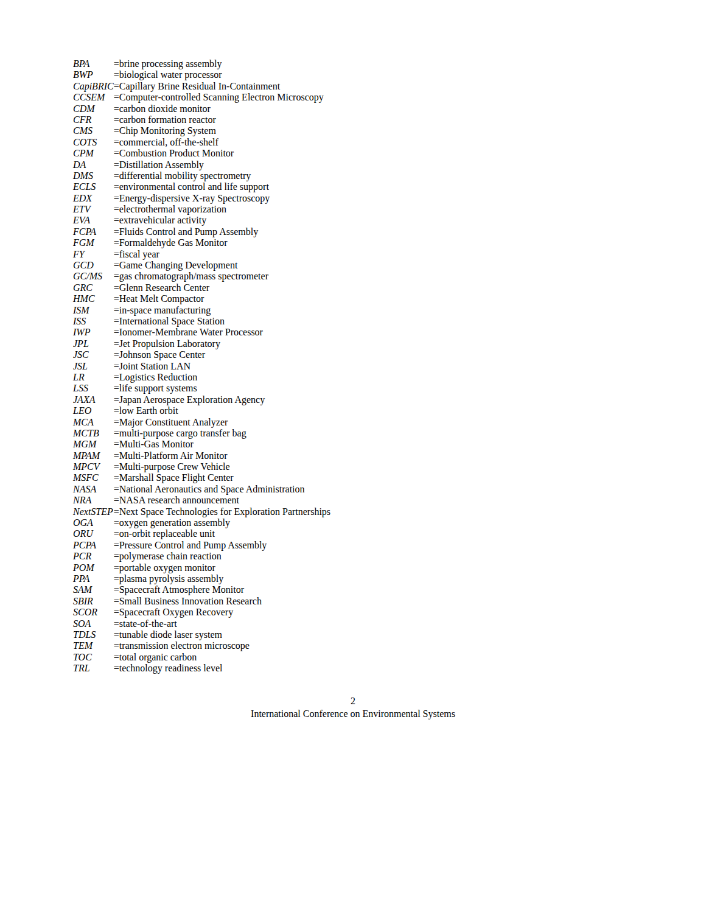| BPA | = | brine processing assembly |
| BWP | = | biological water processor |
| CapiBRIC | = | Capillary Brine Residual In-Containment |
| CCSEM | = | Computer-controlled Scanning Electron Microscopy |
| CDM | = | carbon dioxide monitor |
| CFR | = | carbon formation reactor |
| CMS | = | Chip Monitoring System |
| COTS | = | commercial, off-the-shelf |
| CPM | = | Combustion Product Monitor |
| DA | = | Distillation Assembly |
| DMS | = | differential mobility spectrometry |
| ECLS | = | environmental control and life support |
| EDX | = | Energy-dispersive X-ray Spectroscopy |
| ETV | = | electrothermal vaporization |
| EVA | = | extravehicular activity |
| FCPA | = | Fluids Control and Pump Assembly |
| FGM | = | Formaldehyde Gas Monitor |
| FY | = | fiscal year |
| GCD | = | Game Changing Development |
| GC/MS | = | gas chromatograph/mass spectrometer |
| GRC | = | Glenn Research Center |
| HMC | = | Heat Melt Compactor |
| ISM | = | in-space manufacturing |
| ISS | = | International Space Station |
| IWP | = | Ionomer-Membrane Water Processor |
| JPL | = | Jet Propulsion Laboratory |
| JSC | = | Johnson Space Center |
| JSL | = | Joint Station LAN |
| LR | = | Logistics Reduction |
| LSS | = | life support systems |
| JAXA | = | Japan Aerospace Exploration Agency |
| LEO | = | low Earth orbit |
| MCA | = | Major Constituent Analyzer |
| MCTB | = | multi-purpose cargo transfer bag |
| MGM | = | Multi-Gas Monitor |
| MPAM | = | Multi-Platform Air Monitor |
| MPCV | = | Multi-purpose Crew Vehicle |
| MSFC | = | Marshall Space Flight Center |
| NASA | = | National Aeronautics and Space Administration |
| NRA | = | NASA research announcement |
| NextSTEP | = | Next Space Technologies for Exploration Partnerships |
| OGA | = | oxygen generation assembly |
| ORU | = | on-orbit replaceable unit |
| PCPA | = | Pressure Control and Pump Assembly |
| PCR | = | polymerase chain reaction |
| POM | = | portable oxygen monitor |
| PPA | = | plasma pyrolysis assembly |
| SAM | = | Spacecraft Atmosphere Monitor |
| SBIR | = | Small Business Innovation Research |
| SCOR | = | Spacecraft Oxygen Recovery |
| SOA | = | state-of-the-art |
| TDLS | = | tunable diode laser system |
| TEM | = | transmission electron microscope |
| TOC | = | total organic carbon |
| TRL | = | technology readiness level |
2
International Conference on Environmental Systems